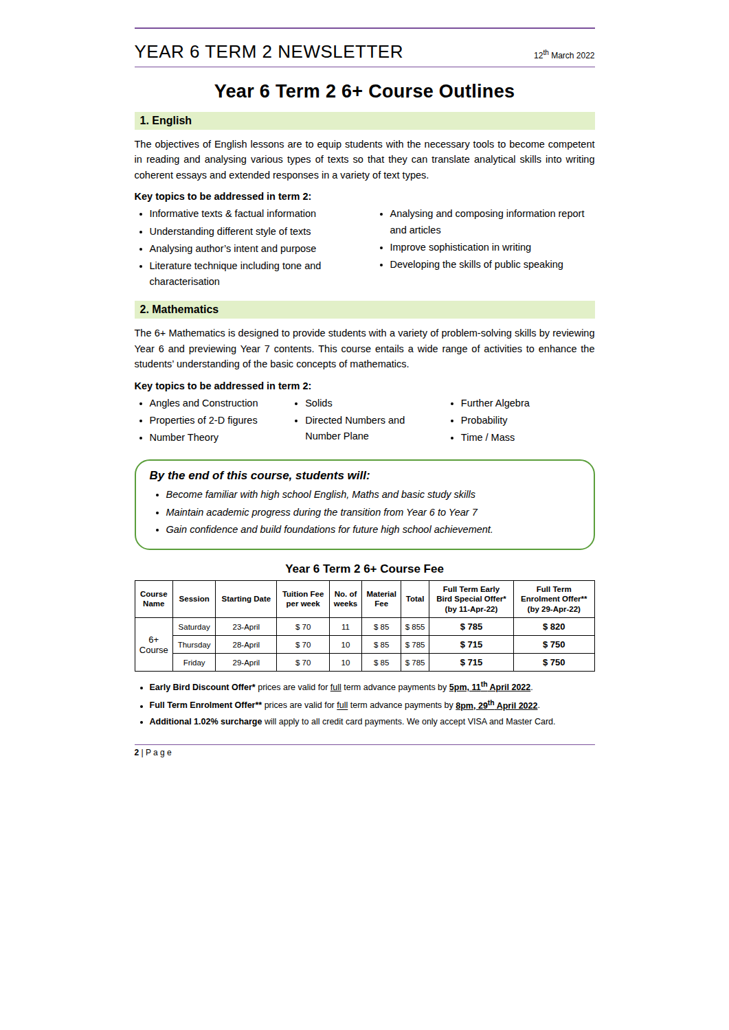YEAR 6 TERM 2 NEWSLETTER
12th March 2022
Year 6 Term 2 6+ Course Outlines
1. English
The objectives of English lessons are to equip students with the necessary tools to become competent in reading and analysing various types of texts so that they can translate analytical skills into writing coherent essays and extended responses in a variety of text types.
Key topics to be addressed in term 2:
Informative texts & factual information
Understanding different style of texts
Analysing author’s intent and purpose
Literature technique including tone and characterisation
Analysing and composing information report and articles
Improve sophistication in writing
Developing the skills of public speaking
2. Mathematics
The 6+ Mathematics is designed to provide students with a variety of problem-solving skills by reviewing Year 6 and previewing Year 7 contents. This course entails a wide range of activities to enhance the students’ understanding of the basic concepts of mathematics.
Key topics to be addressed in term 2:
Angles and Construction
Properties of 2-D figures
Number Theory
Solids
Directed Numbers and Number Plane
Further Algebra
Probability
Time / Mass
By the end of this course, students will:
Become familiar with high school English, Maths and basic study skills
Maintain academic progress during the transition from Year 6 to Year 7
Gain confidence and build foundations for future high school achievement.
Year 6 Term 2 6+ Course Fee
| Course Name | Session | Starting Date | Tuition Fee per week | No. of weeks | Material Fee | Total | Full Term Early Bird Special Offer* (by 11-Apr-22) | Full Term Enrolment Offer** (by 29-Apr-22) |
| --- | --- | --- | --- | --- | --- | --- | --- | --- |
| 6+ Course | Saturday | 23-April | $ 70 | 11 | $ 85 | $ 855 | $ 785 | $ 820 |
| Thursday | 28-April | $ 70 | 10 | $ 85 | $ 785 | $ 715 | $ 750 |
| Friday | 29-April | $ 70 | 10 | $ 85 | $ 785 | $ 715 | $ 750 |
Early Bird Discount Offer* prices are valid for full term advance payments by 5pm, 11th April 2022.
Full Term Enrolment Offer** prices are valid for full term advance payments by 8pm, 29th April 2022.
Additional 1.02% surcharge will apply to all credit card payments. We only accept VISA and Master Card.
2 | P a g e